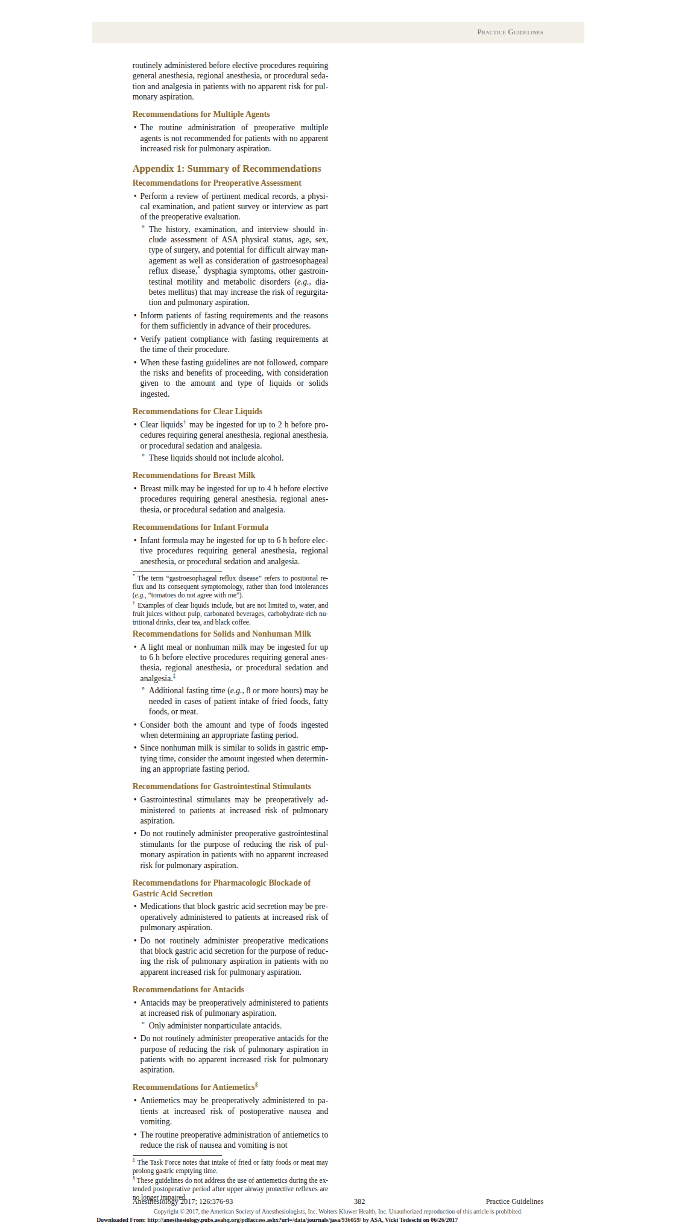Practice Guidelines
routinely administered before elective procedures requiring general anesthesia, regional anesthesia, or procedural sedation and analgesia in patients with no apparent risk for pulmonary aspiration.
Recommendations for Multiple Agents
The routine administration of preoperative multiple agents is not recommended for patients with no apparent increased risk for pulmonary aspiration.
Appendix 1: Summary of Recommendations
Recommendations for Preoperative Assessment
Perform a review of pertinent medical records, a physical examination, and patient survey or interview as part of the preoperative evaluation.
The history, examination, and interview should include assessment of ASA physical status, age, sex, type of surgery, and potential for difficult airway management as well as consideration of gastroesophageal reflux disease,* dysphagia symptoms, other gastrointestinal motility and metabolic disorders (e.g., diabetes mellitus) that may increase the risk of regurgitation and pulmonary aspiration.
Inform patients of fasting requirements and the reasons for them sufficiently in advance of their procedures.
Verify patient compliance with fasting requirements at the time of their procedure.
When these fasting guidelines are not followed, compare the risks and benefits of proceeding, with consideration given to the amount and type of liquids or solids ingested.
Recommendations for Clear Liquids
Clear liquids† may be ingested for up to 2 h before procedures requiring general anesthesia, regional anesthesia, or procedural sedation and analgesia.
These liquids should not include alcohol.
Recommendations for Breast Milk
Breast milk may be ingested for up to 4 h before elective procedures requiring general anesthesia, regional anesthesia, or procedural sedation and analgesia.
Recommendations for Infant Formula
Infant formula may be ingested for up to 6 h before elective procedures requiring general anesthesia, regional anesthesia, or procedural sedation and analgesia.
* The term “gastroesophageal reflux disease” refers to positional reflux and its consequent symptomology, rather than food intolerances (e.g., “tomatoes do not agree with me”).
† Examples of clear liquids include, but are not limited to, water, and fruit juices without pulp, carbonated beverages, carbohydrate-rich nutritional drinks, clear tea, and black coffee.
Recommendations for Solids and Nonhuman Milk
A light meal or nonhuman milk may be ingested for up to 6 h before elective procedures requiring general anesthesia, regional anesthesia, or procedural sedation and analgesia.‡
Additional fasting time (e.g., 8 or more hours) may be needed in cases of patient intake of fried foods, fatty foods, or meat.
Consider both the amount and type of foods ingested when determining an appropriate fasting period.
Since nonhuman milk is similar to solids in gastric emptying time, consider the amount ingested when determining an appropriate fasting period.
Recommendations for Gastrointestinal Stimulants
Gastrointestinal stimulants may be preoperatively administered to patients at increased risk of pulmonary aspiration.
Do not routinely administer preoperative gastrointestinal stimulants for the purpose of reducing the risk of pulmonary aspiration in patients with no apparent increased risk for pulmonary aspiration.
Recommendations for Pharmacologic Blockade of Gastric Acid Secretion
Medications that block gastric acid secretion may be preoperatively administered to patients at increased risk of pulmonary aspiration.
Do not routinely administer preoperative medications that block gastric acid secretion for the purpose of reducing the risk of pulmonary aspiration in patients with no apparent increased risk for pulmonary aspiration.
Recommendations for Antacids
Antacids may be preoperatively administered to patients at increased risk of pulmonary aspiration.
Only administer nonparticulate antacids.
Do not routinely administer preoperative antacids for the purpose of reducing the risk of pulmonary aspiration in patients with no apparent increased risk for pulmonary aspiration.
Recommendations for Antiemetics§
Antiemetics may be preoperatively administered to patients at increased risk of postoperative nausea and vomiting.
The routine preoperative administration of antiemetics to reduce the risk of nausea and vomiting is not
‡ The Task Force notes that intake of fried or fatty foods or meat may prolong gastric emptying time.
§ These guidelines do not address the use of antiemetics during the extended postoperative period after upper airway protective reflexes are no longer impaired.
Anesthesiology 2017; 126:376-93
382
Practice Guidelines
Copyright © 2017, the American Society of Anesthesiologists, Inc. Wolters Kluwer Health, Inc. Unauthorized reproduction of this article is prohibited.
Downloaded From: http://anesthesiology.pubs.asahq.org/pdfaccess.ashx?url=/data/journals/jasa/936059/ by ASA, Vicki Tedeschi on 06/26/2017